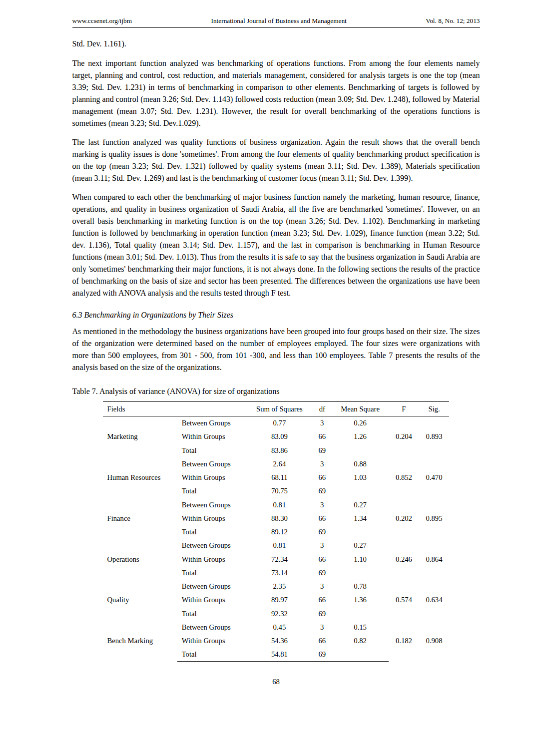www.ccsenet.org/ijbm
International Journal of Business and Management
Vol. 8, No. 12; 2013
Std. Dev. 1.161).
The next important function analyzed was benchmarking of operations functions. From among the four elements namely target, planning and control, cost reduction, and materials management, considered for analysis targets is one the top (mean 3.39; Std. Dev. 1.231) in terms of benchmarking in comparison to other elements. Benchmarking of targets is followed by planning and control (mean 3.26; Std. Dev. 1.143) followed costs reduction (mean 3.09; Std. Dev. 1.248), followed by Material management (mean 3.07; Std. Dev. 1.231). However, the result for overall benchmarking of the operations functions is sometimes (mean 3.23; Std. Dev.1.029).
The last function analyzed was quality functions of business organization. Again the result shows that the overall bench marking is quality issues is done 'sometimes'. From among the four elements of quality benchmarking product specification is on the top (mean 3.23; Std. Dev. 1.321) followed by quality systems (mean 3.11; Std. Dev. 1.389), Materials specification (mean 3.11; Std. Dev. 1.269) and last is the benchmarking of customer focus (mean 3.11; Std. Dev. 1.399).
When compared to each other the benchmarking of major business function namely the marketing, human resource, finance, operations, and quality in business organization of Saudi Arabia, all the five are benchmarked 'sometimes'. However, on an overall basis benchmarking in marketing function is on the top (mean 3.26; Std. Dev. 1.102). Benchmarking in marketing function is followed by benchmarking in operation function (mean 3.23; Std. Dev. 1.029), finance function (mean 3.22; Std. dev. 1.136), Total quality (mean 3.14; Std. Dev. 1.157), and the last in comparison is benchmarking in Human Resource functions (mean 3.01; Std. Dev. 1.013). Thus from the results it is safe to say that the business organization in Saudi Arabia are only 'sometimes' benchmarking their major functions, it is not always done. In the following sections the results of the practice of benchmarking on the basis of size and sector has been presented. The differences between the organizations use have been analyzed with ANOVA analysis and the results tested through F test.
6.3 Benchmarking in Organizations by Their Sizes
As mentioned in the methodology the business organizations have been grouped into four groups based on their size. The sizes of the organization were determined based on the number of employees employed. The four sizes were organizations with more than 500 employees, from 301 - 500, from 101 -300, and less than 100 employees. Table 7 presents the results of the analysis based on the size of the organizations.
Table 7. Analysis of variance (ANOVA) for size of organizations
| Fields | Sum of Squares | df | Mean Square | F | Sig. |
| --- | --- | --- | --- | --- | --- |
| Marketing | Between Groups | 0.77 | 3 | 0.26 | 0.204 | 0.893 |
| Within Groups | 83.09 | 66 | 1.26 |
| Total | 83.86 | 69 | |
| Human Resources | Between Groups | 2.64 | 3 | 0.88 | 0.852 | 0.470 |
| Within Groups | 68.11 | 66 | 1.03 |
| Total | 70.75 | 69 | |
| Finance | Between Groups | 0.81 | 3 | 0.27 | 0.202 | 0.895 |
| Within Groups | 88.30 | 66 | 1.34 |
| Total | 89.12 | 69 | |
| Operations | Between Groups | 0.81 | 3 | 0.27 | 0.246 | 0.864 |
| Within Groups | 72.34 | 66 | 1.10 |
| Total | 73.14 | 69 | |
| Quality | Between Groups | 2.35 | 3 | 0.78 | 0.574 | 0.634 |
| Within Groups | 89.97 | 66 | 1.36 |
| Total | 92.32 | 69 | |
| Bench Marking | Between Groups | 0.45 | 3 | 0.15 | 0.182 | 0.908 |
| Within Groups | 54.36 | 66 | 0.82 |
| Total | 54.81 | 69 | |
68